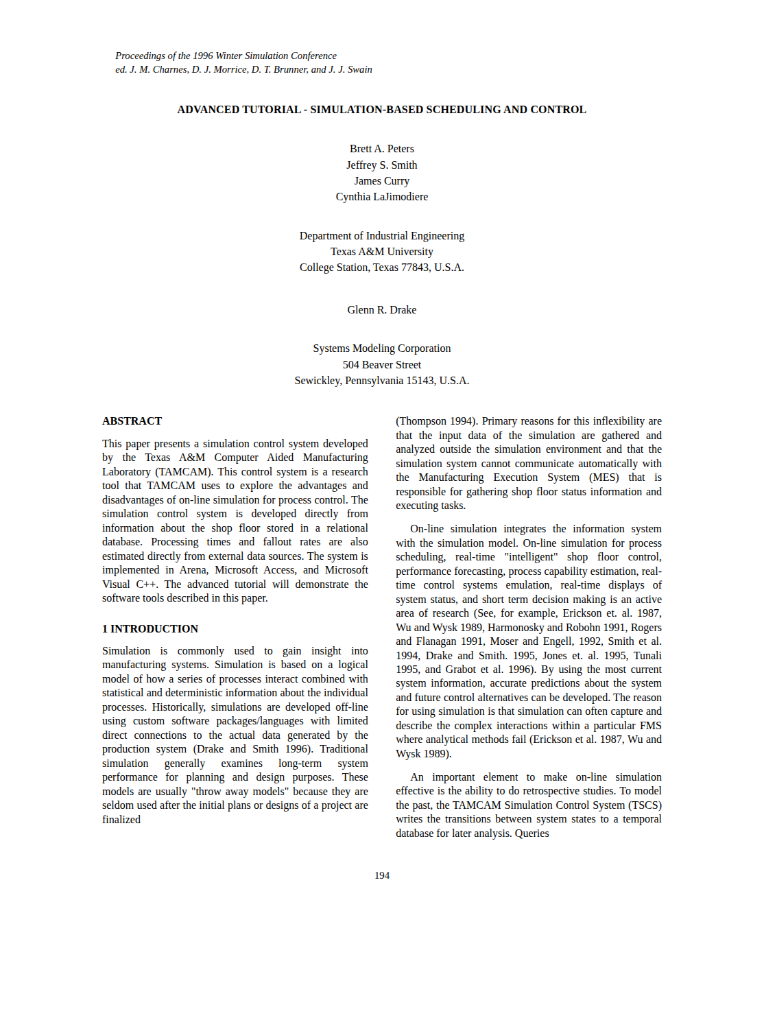Proceedings of the 1996 Winter Simulation Conference
ed. J. M. Charnes, D. J. Morrice, D. T. Brunner, and J. J. Swain
ADVANCED TUTORIAL - SIMULATION-BASED SCHEDULING AND CONTROL
Brett A. Peters
Jeffrey S. Smith
James Curry
Cynthia LaJimodiere
Department of Industrial Engineering
Texas A&M University
College Station, Texas 77843, U.S.A.
Glenn R. Drake
Systems Modeling Corporation
504 Beaver Street
Sewickley, Pennsylvania 15143, U.S.A.
ABSTRACT
This paper presents a simulation control system developed by the Texas A&M Computer Aided Manufacturing Laboratory (TAMCAM). This control system is a research tool that TAMCAM uses to explore the advantages and disadvantages of on-line simulation for process control. The simulation control system is developed directly from information about the shop floor stored in a relational database. Processing times and fallout rates are also estimated directly from external data sources. The system is implemented in Arena, Microsoft Access, and Microsoft Visual C++. The advanced tutorial will demonstrate the software tools described in this paper.
1 INTRODUCTION
Simulation is commonly used to gain insight into manufacturing systems. Simulation is based on a logical model of how a series of processes interact combined with statistical and deterministic information about the individual processes. Historically, simulations are developed off-line using custom software packages/languages with limited direct connections to the actual data generated by the production system (Drake and Smith 1996). Traditional simulation generally examines long-term system performance for planning and design purposes. These models are usually "throw away models" because they are seldom used after the initial plans or designs of a project are finalized
(Thompson 1994). Primary reasons for this inflexibility are that the input data of the simulation are gathered and analyzed outside the simulation environment and that the simulation system cannot communicate automatically with the Manufacturing Execution System (MES) that is responsible for gathering shop floor status information and executing tasks.
On-line simulation integrates the information system with the simulation model. On-line simulation for process scheduling, real-time "intelligent" shop floor control, performance forecasting, process capability estimation, real-time control systems emulation, real-time displays of system status, and short term decision making is an active area of research (See, for example, Erickson et. al. 1987, Wu and Wysk 1989, Harmonosky and Robohn 1991, Rogers and Flanagan 1991, Moser and Engell, 1992, Smith et al. 1994, Drake and Smith. 1995, Jones et. al. 1995, Tunali 1995, and Grabot et al. 1996). By using the most current system information, accurate predictions about the system and future control alternatives can be developed. The reason for using simulation is that simulation can often capture and describe the complex interactions within a particular FMS where analytical methods fail (Erickson et al. 1987, Wu and Wysk 1989).
An important element to make on-line simulation effective is the ability to do retrospective studies. To model the past, the TAMCAM Simulation Control System (TSCS) writes the transitions between system states to a temporal database for later analysis. Queries
194